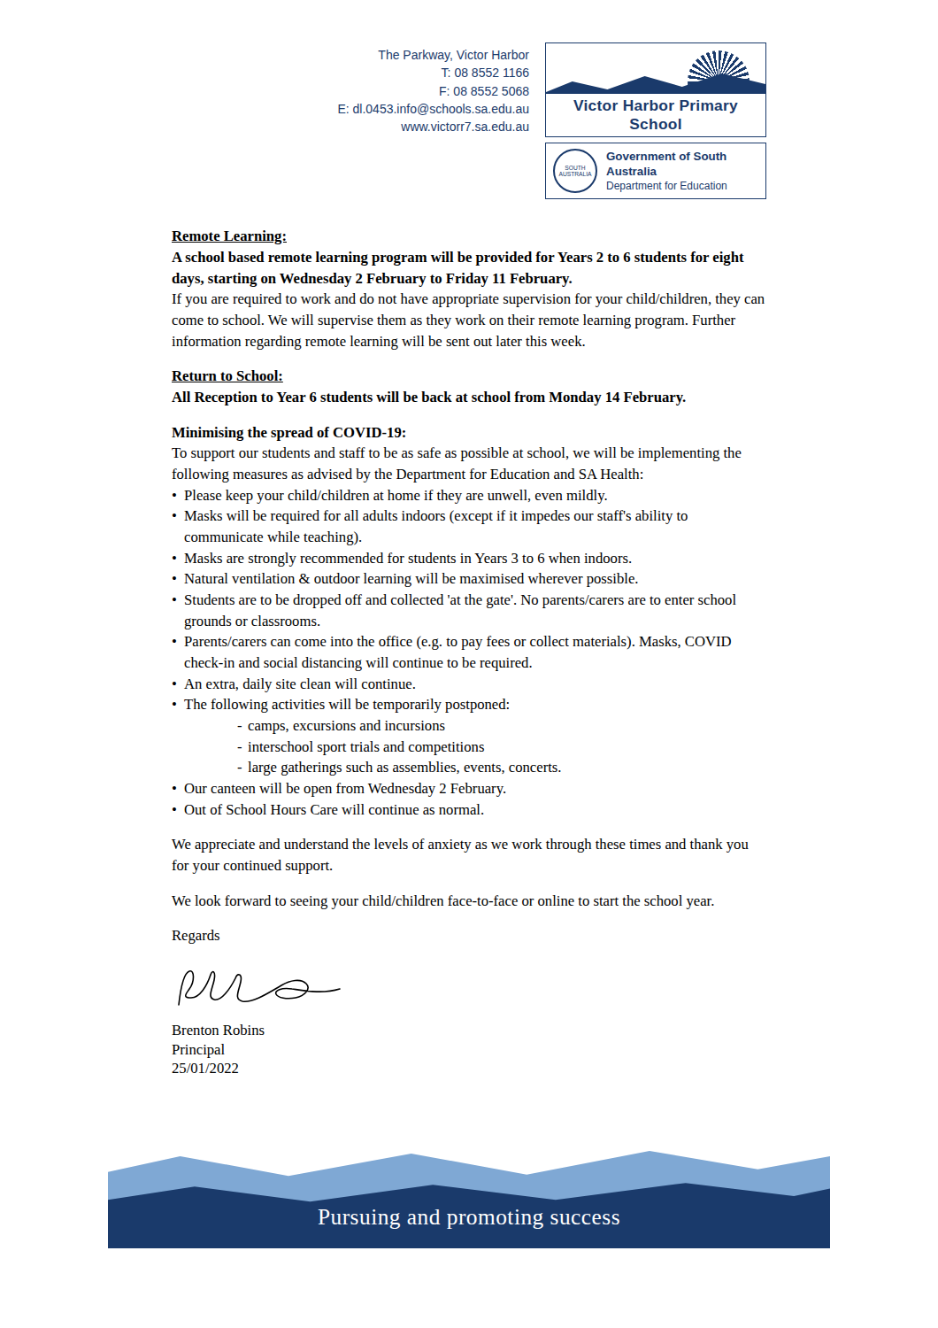The Parkway, Victor Harbor
T: 08 8552 1166
F: 08 8552 5068
E: dl.0453.info@schools.sa.edu.au
www.victorr7.sa.edu.au
Victor Harbor Primary School
SOUTH
AUSTRALIA
Government of South Australia
Department for Education
Remote Learning:
A school based remote learning program will be provided for Years 2 to 6 students for eight days, starting on Wednesday 2 February to Friday 11 February.
If you are required to work and do not have appropriate supervision for your child/children, they can come to school. We will supervise them as they work on their remote learning program. Further information regarding remote learning will be sent out later this week.
Return to School:
All Reception to Year 6 students will be back at school from Monday 14 February.
Minimising the spread of COVID-19:
To support our students and staff to be as safe as possible at school, we will be implementing the following measures as advised by the Department for Education and SA Health:
Please keep your child/children at home if they are unwell, even mildly.
Masks will be required for all adults indoors (except if it impedes our staff's ability to communicate while teaching).
Masks are strongly recommended for students in Years 3 to 6 when indoors.
Natural ventilation & outdoor learning will be maximised wherever possible.
Students are to be dropped off and collected 'at the gate'. No parents/carers are to enter school grounds or classrooms.
Parents/carers can come into the office (e.g. to pay fees or collect materials). Masks, COVID check-in and social distancing will continue to be required.
An extra, daily site clean will continue.
The following activities will be temporarily postponed:
camps, excursions and incursions
interschool sport trials and competitions
large gatherings such as assemblies, events, concerts.
Our canteen will be open from Wednesday 2 February.
Out of School Hours Care will continue as normal.
We appreciate and understand the levels of anxiety as we work through these times and thank you for your continued support.
We look forward to seeing your child/children face-to-face or online to start the school year.
Regards
Brenton Robins
Principal
25/01/2022
Pursuing and promoting success